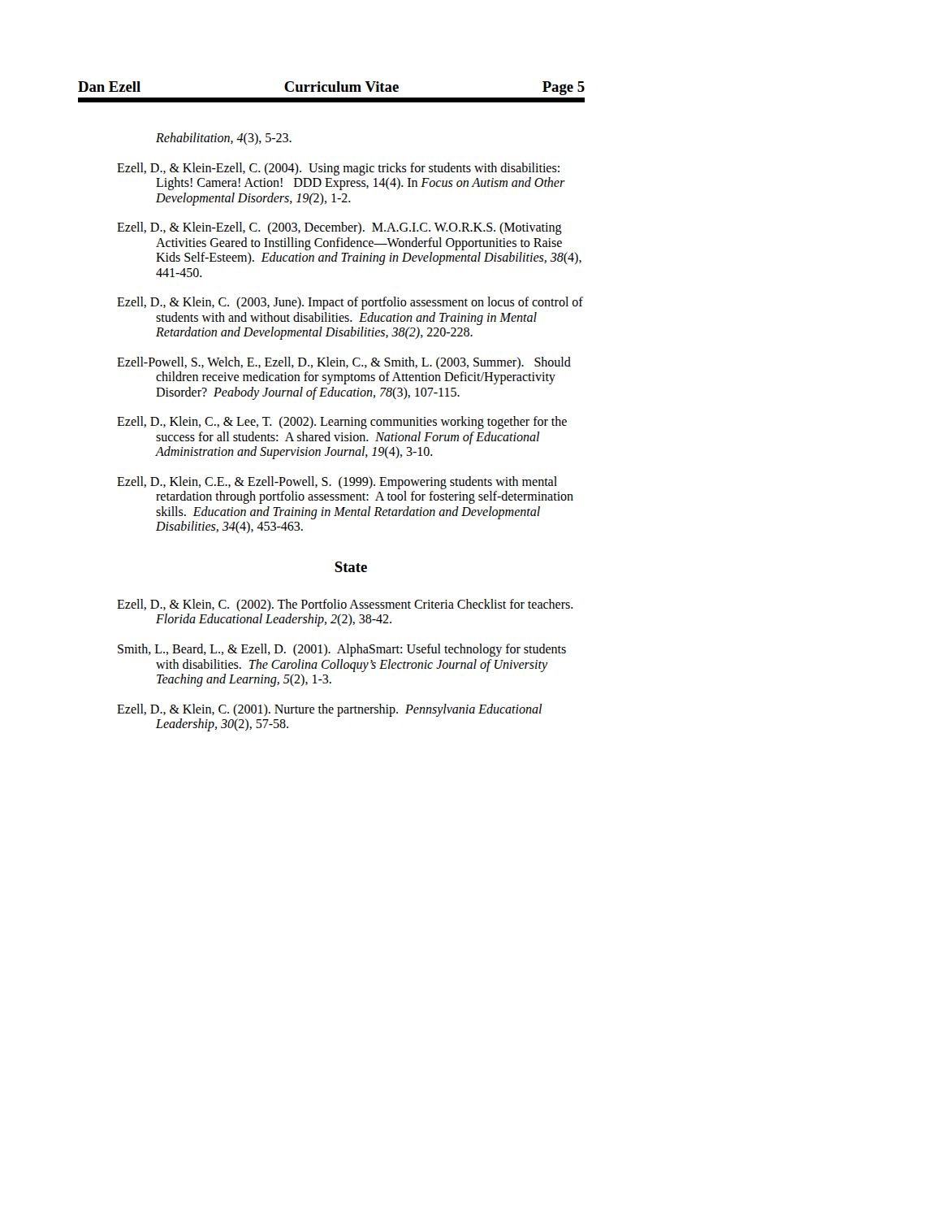Dan Ezell Curriculum Vitae Page 5
Rehabilitation, 4(3), 5-23.
Ezell, D., & Klein-Ezell, C. (2004). Using magic tricks for students with disabilities: Lights! Camera! Action! DDD Express, 14(4). In Focus on Autism and Other Developmental Disorders, 19(2), 1-2.
Ezell, D., & Klein-Ezell, C. (2003, December). M.A.G.I.C. W.O.R.K.S. (Motivating Activities Geared to Instilling Confidence—Wonderful Opportunities to Raise Kids Self-Esteem). Education and Training in Developmental Disabilities, 38(4), 441-450.
Ezell, D., & Klein, C. (2003, June). Impact of portfolio assessment on locus of control of students with and without disabilities. Education and Training in Mental Retardation and Developmental Disabilities, 38(2), 220-228.
Ezell-Powell, S., Welch, E., Ezell, D., Klein, C., & Smith, L. (2003, Summer). Should children receive medication for symptoms of Attention Deficit/Hyperactivity Disorder? Peabody Journal of Education, 78(3), 107-115.
Ezell, D., Klein, C., & Lee, T. (2002). Learning communities working together for the success for all students: A shared vision. National Forum of Educational Administration and Supervision Journal, 19(4), 3-10.
Ezell, D., Klein, C.E., & Ezell-Powell, S. (1999). Empowering students with mental retardation through portfolio assessment: A tool for fostering self-determination skills. Education and Training in Mental Retardation and Developmental Disabilities, 34(4), 453-463.
State
Ezell, D., & Klein, C. (2002). The Portfolio Assessment Criteria Checklist for teachers. Florida Educational Leadership, 2(2), 38-42.
Smith, L., Beard, L., & Ezell, D. (2001). AlphaSmart: Useful technology for students with disabilities. The Carolina Colloquy’s Electronic Journal of University Teaching and Learning, 5(2), 1-3.
Ezell, D., & Klein, C. (2001). Nurture the partnership. Pennsylvania Educational Leadership, 30(2), 57-58.